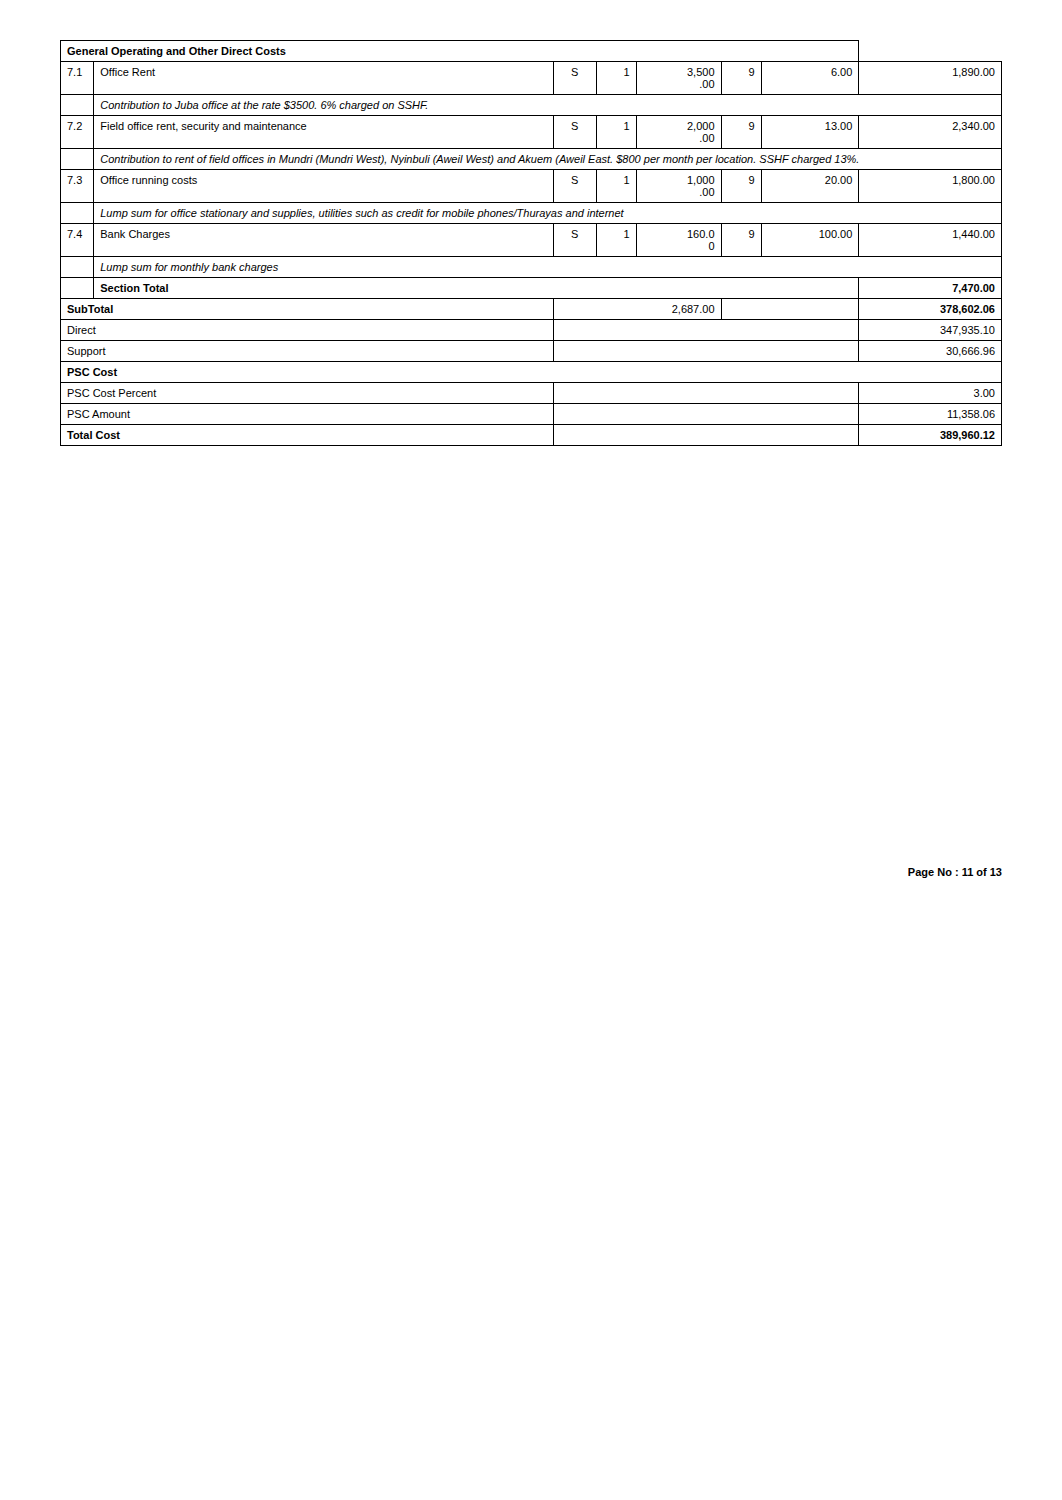| General Operating and Other Direct Costs |
| 7.1 | Office Rent | S | 1 | 3,500 .00 | 9 | 6.00 | 1,890.00 |
| | Contribution to Juba office at the rate $3500. 6% charged on SSHF. |
| 7.2 | Field office rent, security and maintenance | S | 1 | 2,000 .00 | 9 | 13.00 | 2,340.00 |
| | Contribution to rent of field offices in Mundri (Mundri West), Nyinbuli (Aweil West) and Akuem (Aweil East. $800 per month per location. SSHF charged 13%. |
| 7.3 | Office running costs | S | 1 | 1,000 .00 | 9 | 20.00 | 1,800.00 |
| | Lump sum for office stationary and supplies, utilities such as credit for mobile phones/Thurayas and internet |
| 7.4 | Bank Charges | S | 1 | 160.0 0 | 9 | 100.00 | 1,440.00 |
| | Lump sum for monthly bank charges |
| | Section Total | 7,470.00 |
| SubTotal | 2,687.00 | | 378,602.06 |
| Direct | | 347,935.10 |
| Support | | 30,666.96 |
| PSC Cost |
| PSC Cost Percent | | 3.00 |
| PSC Amount | | 11,358.06 |
| Total Cost | | 389,960.12 |
Page No : 11 of 13